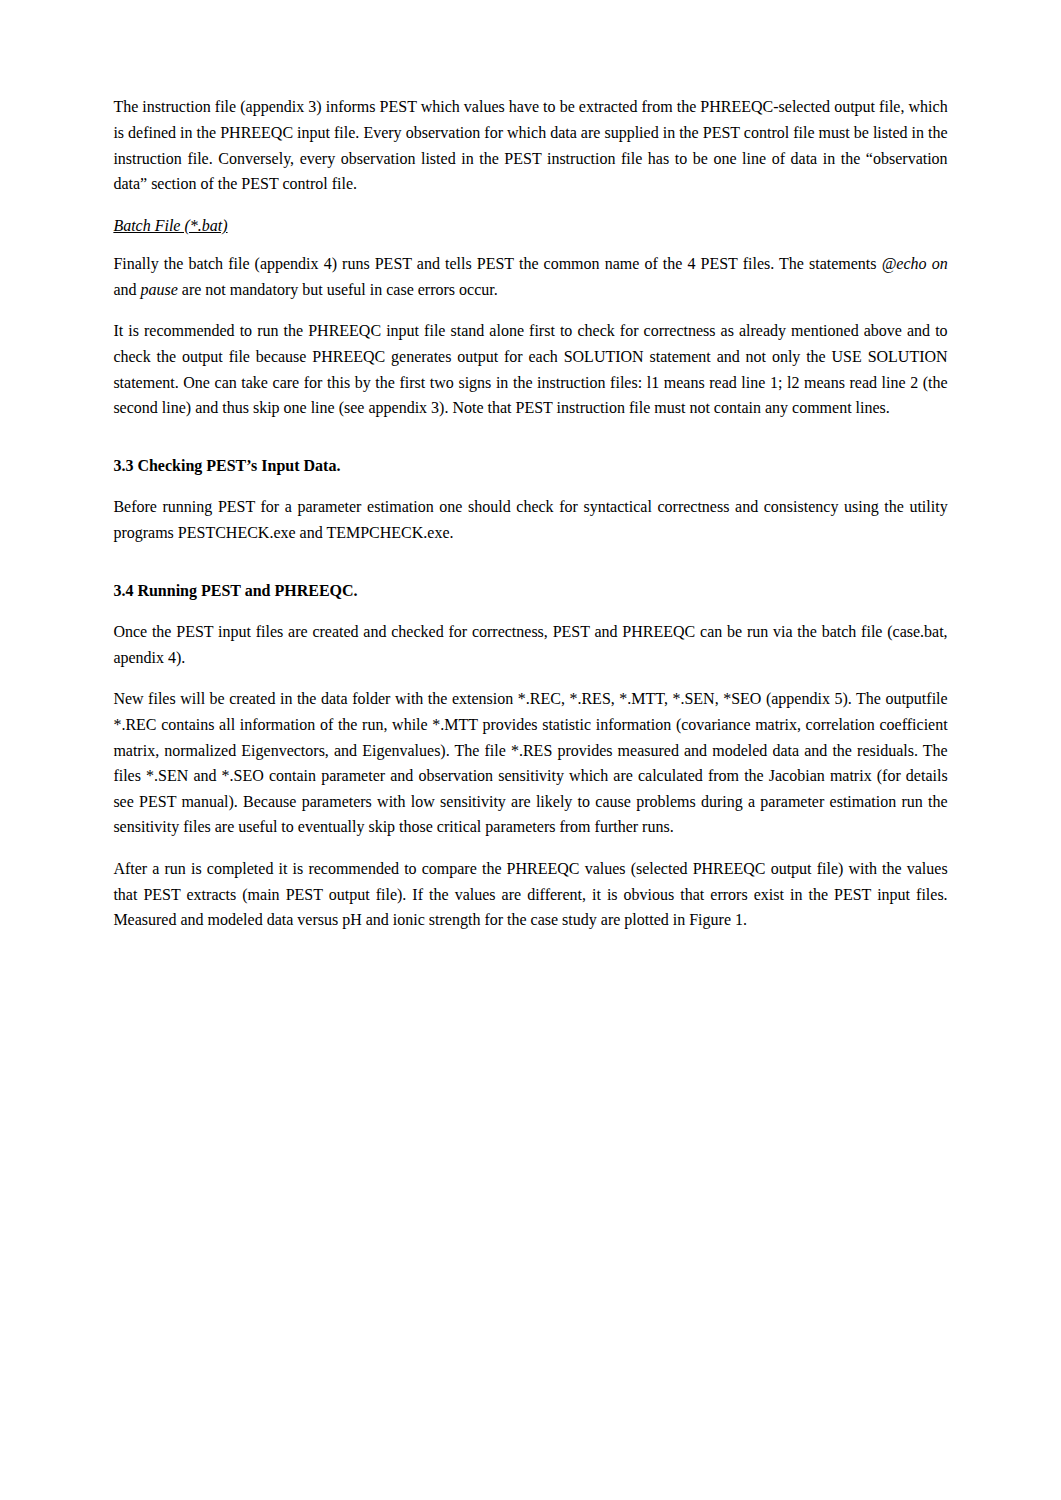The instruction file (appendix 3) informs PEST which values have to be extracted from the PHREEQC-selected output file, which is defined in the PHREEQC input file. Every observation for which data are supplied in the PEST control file must be listed in the instruction file. Conversely, every observation listed in the PEST instruction file has to be one line of data in the “observation data” section of the PEST control file.
Batch File (*.bat)
Finally the batch file (appendix 4) runs PEST and tells PEST the common name of the 4 PEST files. The statements @echo on and pause are not mandatory but useful in case errors occur.
It is recommended to run the PHREEQC input file stand alone first to check for correctness as already mentioned above and to check the output file because PHREEQC generates output for each SOLUTION statement and not only the USE SOLUTION statement. One can take care for this by the first two signs in the instruction files: l1 means read line 1; l2 means read line 2 (the second line) and thus skip one line (see appendix 3). Note that PEST instruction file must not contain any comment lines.
3.3 Checking PEST’s Input Data.
Before running PEST for a parameter estimation one should check for syntactical correctness and consistency using the utility programs PESTCHECK.exe and TEMPCHECK.exe.
3.4 Running PEST and PHREEQC.
Once the PEST input files are created and checked for correctness, PEST and PHREEQC can be run via the batch file (case.bat, apendix 4).
New files will be created in the data folder with the extension *.REC, *.RES, *.MTT, *.SEN, *SEO (appendix 5). The outputfile *.REC contains all information of the run, while *.MTT provides statistic information (covariance matrix, correlation coefficient matrix, normalized Eigenvectors, and Eigenvalues). The file *.RES provides measured and modeled data and the residuals. The files *.SEN and *.SEO contain parameter and observation sensitivity which are calculated from the Jacobian matrix (for details see PEST manual). Because parameters with low sensitivity are likely to cause problems during a parameter estimation run the sensitivity files are useful to eventually skip those critical parameters from further runs.
After a run is completed it is recommended to compare the PHREEQC values (selected PHREEQC output file) with the values that PEST extracts (main PEST output file). If the values are different, it is obvious that errors exist in the PEST input files. Measured and modeled data versus pH and ionic strength for the case study are plotted in Figure 1.